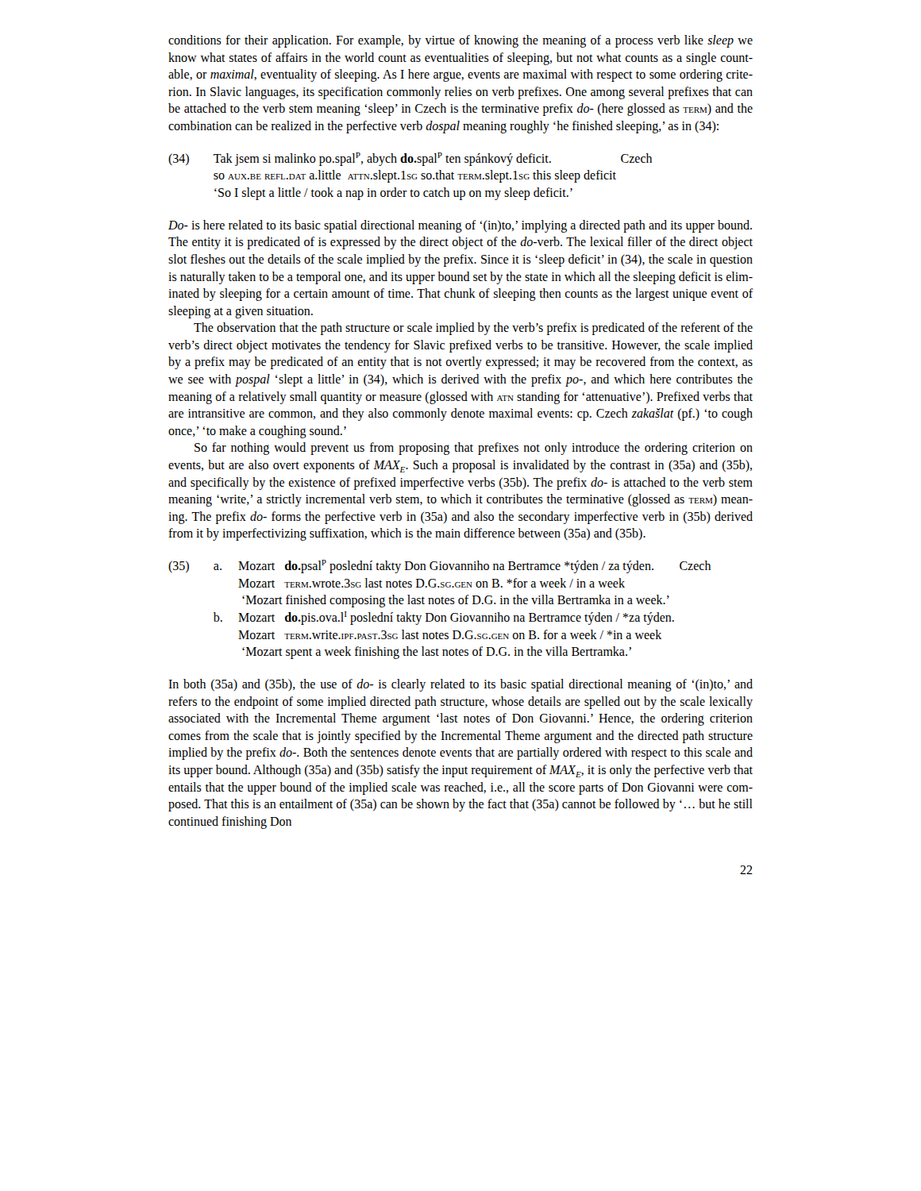conditions for their application. For example, by virtue of knowing the meaning of a process verb like sleep we know what states of affairs in the world count as eventualities of sleeping, but not what counts as a single countable, or maximal, eventuality of sleeping. As I here argue, events are maximal with respect to some ordering criterion. In Slavic languages, its specification commonly relies on verb prefixes. One among several prefixes that can be attached to the verb stem meaning ‘sleep’ in Czech is the terminative prefix do- (here glossed as term) and the combination can be realized in the perfective verb dospal meaning roughly ‘he finished sleeping,’ as in (34):
| (34) | Tak jsem si malinko po.spal P , abych do. spal P ten spánkový deficit. | Czech |
| | so aux.be refl.dat a.little attn .slept.1 sg so.that term .slept.1 sg this sleep deficit | |
| | ‘So I slept a little / took a nap in order to catch up on my sleep deficit.’ | |
Do- is here related to its basic spatial directional meaning of ‘(in)to,’ implying a directed path and its upper bound. The entity it is predicated of is expressed by the direct object of the do-verb. The lexical filler of the direct object slot fleshes out the details of the scale implied by the prefix. Since it is ‘sleep deficit’ in (34), the scale in question is naturally taken to be a temporal one, and its upper bound set by the state in which all the sleeping deficit is eliminated by sleeping for a certain amount of time. That chunk of sleeping then counts as the largest unique event of sleeping at a given situation.
The observation that the path structure or scale implied by the verb’s prefix is predicated of the referent of the verb’s direct object motivates the tendency for Slavic prefixed verbs to be transitive. However, the scale implied by a prefix may be predicated of an entity that is not overtly expressed; it may be recovered from the context, as we see with pospal ‘slept a little’ in (34), which is derived with the prefix po-, and which here contributes the meaning of a relatively small quantity or measure (glossed with atn standing for ‘attenuative’). Prefixed verbs that are intransitive are common, and they also commonly denote maximal events: cp. Czech zakašlat (pf.) ‘to cough once,’ ‘to make a coughing sound.’
So far nothing would prevent us from proposing that prefixes not only introduce the ordering criterion on events, but are also overt exponents of MAXE. Such a proposal is invalidated by the contrast in (35a) and (35b), and specifically by the existence of prefixed imperfective verbs (35b). The prefix do- is attached to the verb stem meaning ‘write,’ a strictly incremental verb stem, to which it contributes the terminative (glossed as term) meaning. The prefix do- forms the perfective verb in (35a) and also the secondary imperfective verb in (35b) derived from it by imperfectivizing suffixation, which is the main difference between (35a) and (35b).
| (35) | a. | Mozart do. psal P poslední takty Don Giovanniho na Bertramce *týden / za týden. | Czech |
| | | Mozart term .wrote.3 sg last notes D.G. sg.gen on B. *for a week / in a week | |
| | | ‘Mozart finished composing the last notes of D.G. in the villa Bertramka in a week.’ | |
| | b. | Mozart do. pis.ova.l I poslední takty Don Giovanniho na Bertramce týden / *za týden. | |
| | | Mozart term .write. ipf.past .3 sg last notes D.G. sg.gen on B. for a week / *in a week | |
| | | ‘Mozart spent a week finishing the last notes of D.G. in the villa Bertramka.’ | |
In both (35a) and (35b), the use of do- is clearly related to its basic spatial directional meaning of ‘(in)to,’ and refers to the endpoint of some implied directed path structure, whose details are spelled out by the scale lexically associated with the Incremental Theme argument ‘last notes of Don Giovanni.’ Hence, the ordering criterion comes from the scale that is jointly specified by the Incremental Theme argument and the directed path structure implied by the prefix do-. Both the sentences denote events that are partially ordered with respect to this scale and its upper bound. Although (35a) and (35b) satisfy the input requirement of MAXE, it is only the perfective verb that entails that the upper bound of the implied scale was reached, i.e., all the score parts of Don Giovanni were composed. That this is an entailment of (35a) can be shown by the fact that (35a) cannot be followed by ‘… but he still continued finishing Don
22